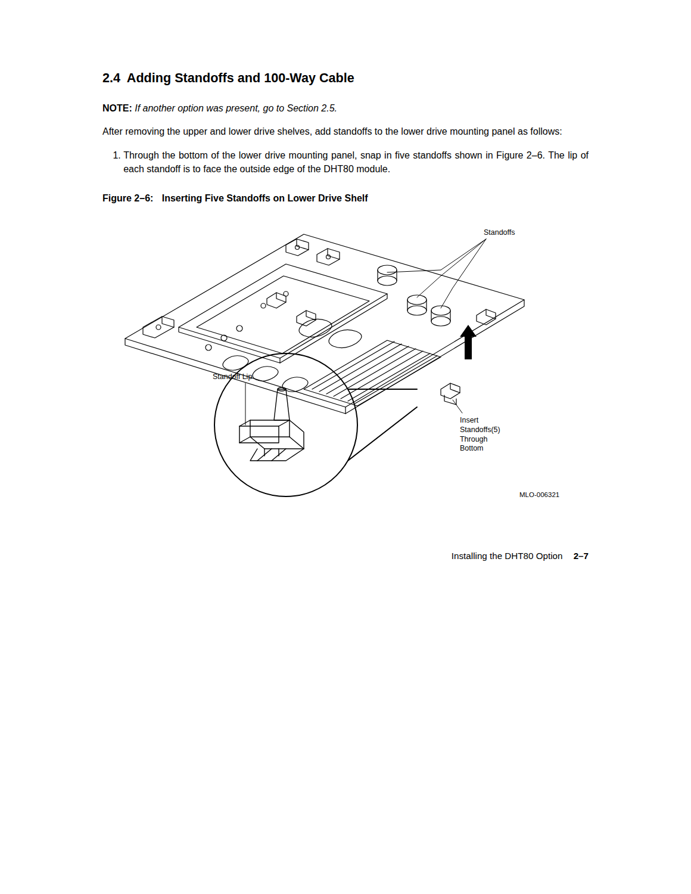2.4 Adding Standoffs and 100-Way Cable
NOTE: If another option was present, go to Section 2.5.
After removing the upper and lower drive shelves, add standoffs to the lower drive mounting panel as follows:
Through the bottom of the lower drive mounting panel, snap in five standoffs shown in Figure 2–6. The lip of each standoff is to face the outside edge of the DHT80 module.
Figure 2–6: Inserting Five Standoffs on Lower Drive Shelf
Standoffs
Standoff Lip
Insert
Standoffs(5)
Through
Bottom
MLO-006321
Installing the DHT80 Option2–7